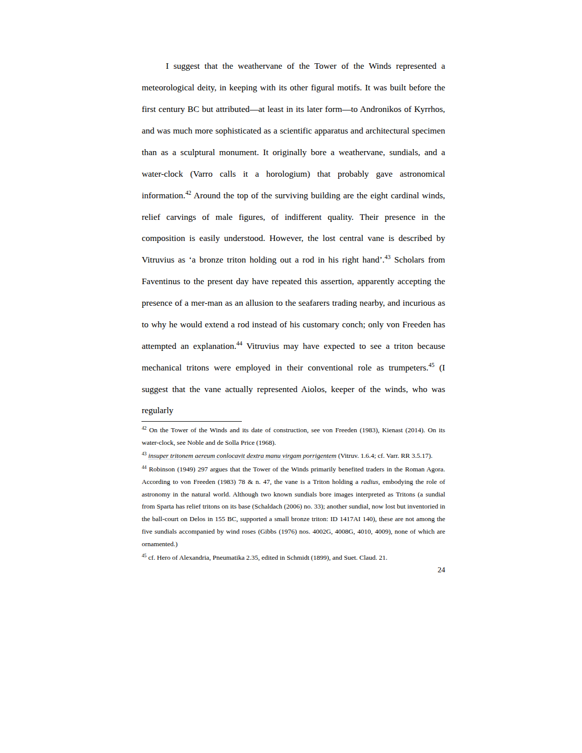I suggest that the weathervane of the Tower of the Winds represented a meteorological deity, in keeping with its other figural motifs. It was built before the first century BC but attributed—at least in its later form—to Andronikos of Kyrrhos, and was much more sophisticated as a scientific apparatus and architectural specimen than as a sculptural monument. It originally bore a weathervane, sundials, and a water-clock (Varro calls it a horologium) that probably gave astronomical information.42 Around the top of the surviving building are the eight cardinal winds, relief carvings of male figures, of indifferent quality. Their presence in the composition is easily understood. However, the lost central vane is described by Vitruvius as ‘a bronze triton holding out a rod in his right hand’.43 Scholars from Faventinus to the present day have repeated this assertion, apparently accepting the presence of a mer-man as an allusion to the seafarers trading nearby, and incurious as to why he would extend a rod instead of his customary conch; only von Freeden has attempted an explanation.44 Vitruvius may have expected to see a triton because mechanical tritons were employed in their conventional role as trumpeters.45 (I suggest that the vane actually represented Aiolos, keeper of the winds, who was regularly
42 On the Tower of the Winds and its date of construction, see von Freeden (1983), Kienast (2014). On its water-clock, see Noble and de Solla Price (1968).
43 insuper tritonem aereum conlocavit dextra manu virgam porrigentem (Vitruv. 1.6.4; cf. Varr. RR 3.5.17).
44 Robinson (1949) 297 argues that the Tower of the Winds primarily benefited traders in the Roman Agora. According to von Freeden (1983) 78 & n. 47, the vane is a Triton holding a radius, embodying the role of astronomy in the natural world. Although two known sundials bore images interpreted as Tritons (a sundial from Sparta has relief tritons on its base (Schaldach (2006) no. 33); another sundial, now lost but inventoried in the ball-court on Delos in 155 BC, supported a small bronze triton: ID 1417AI 140), these are not among the five sundials accompanied by wind roses (Gibbs (1976) nos. 4002G, 4008G, 4010, 4009), none of which are ornamented.)
45 cf. Hero of Alexandria, Pneumatika 2.35, edited in Schmidt (1899), and Suet. Claud. 21.
24